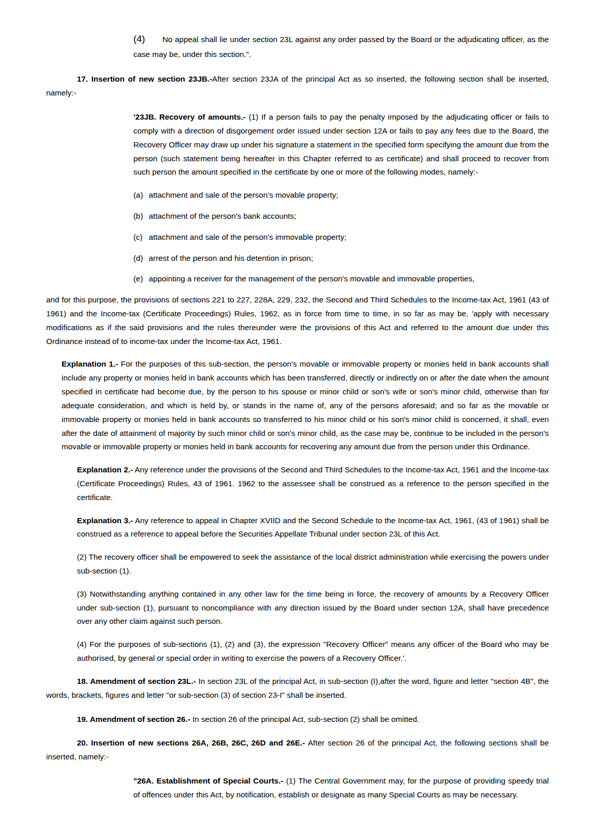(4) No appeal shall lie under section 23L against any order passed by the Board or the adjudicating officer, as the case may be, under this section.".
17. Insertion of new section 23JB.-After section 23JA of the principal Act as so inserted, the following section shall be inserted, namely:-
'23JB. Recovery of amounts.- (1) If a person fails to pay the penalty imposed by the adjudicating officer or fails to comply with a direction of disgorgement order issued under section 12A or fails to pay any fees due to the Board, the Recovery Officer may draw up under his signature a statement in the specified form specifying the amount due from the person (such statement being hereafter in this Chapter referred to as certificate) and shall proceed to recover from such person the amount specified in the certificate by one or more of the following modes, namely:-
(a) attachment and sale of the person's movable property;
(b) attachment of the person's bank accounts;
(c) attachment and sale of the person's immovable property;
(d) arrest of the person and his detention in prison;
(e) appointing a receiver for the management of the person's movable and immovable properties,
and for this purpose, the provisions of sections 221 to 227, 228A, 229, 232, the Second and Third Schedules to the Income-tax Act, 1961 (43 of 1961) and the Income-tax (Certificate Proceedings) Rules, 1962, as in force from time to time, in so far as may be, 'apply with necessary modifications as if the said provisions and the rules thereunder were the provisions of this Act and referred to the amount due under this Ordinance instead of to income-tax under the Income-tax Act, 1961.
Explanation 1.- For the purposes of this sub-section, the person's movable or immovable property or monies held in bank accounts shall include any property or monies held in bank accounts which has been transferred, directly or indirectly on or after the date when the amount specified in certificate had become due, by the person to his spouse or minor child or son's wife or son's minor child, otherwise than for adequate consideration, and which is held by, or stands in the name of, any of the persons aforesaid; and so far as the movable or immovable property or monies held in bank accounts so transferred to his minor child or his son's minor child is concerned, it shall, even after the date of attainment of majority by such minor child or son's minor child, as the case may be, continue to be included in the person's movable or immovable property or monies held in bank accounts for recovering any amount due from the person under this Ordinance.
Explanation 2.- Any reference under the provisions of the Second and Third Schedules to the Income-tax Act, 1961 and the Income-tax (Certificate Proceedings) Rules, 43 of 1961. 1962 to the assessee shall be construed as a reference to the person specified in the certificate.
Explanation 3.- Any reference to appeal in Chapter XVIID and the Second Schedule to the Income-tax Act, 1961, (43 of 1961) shall be construed as a reference to appeal before the Securities Appellate Tribunal under section 23L of this Act.
(2) The recovery officer shall be empowered to seek the assistance of the local district administration while exercising the powers under sub-section (1).
(3) Notwithstanding anything contained in any other law for the time being in force, the recovery of amounts by a Recovery Officer under sub-section (1), pursuant to noncompliance with any direction issued by the Board under section 12A, shall have precedence over any other claim against such person.
(4) For the purposes of sub-sections (1), (2) and (3), the expression "Recovery Officer" means any officer of the Board who may be authorised, by general or special order in writing to exercise the powers of a Recovery Officer.'.
18. Amendment of section 23L.- In section 23L of the principal Act, in sub-section (I),after the word, figure and letter "section 4B", the words, brackets, figures and letter "or sub-section (3) of section 23-I" shall be inserted.
19. Amendment of section 26.- In section 26 of the principal Act, sub-section (2) shall be omitted.
20. Insertion of new sections 26A, 26B, 26C, 26D and 26E.- After section 26 of the principal Act, the following sections shall be inserted, namely:-
"26A. Establishment of Special Courts.- (1) The Central Government may, for the purpose of providing speedy trial of offences under this Act, by notification, establish or designate as many Special Courts as may be necessary.